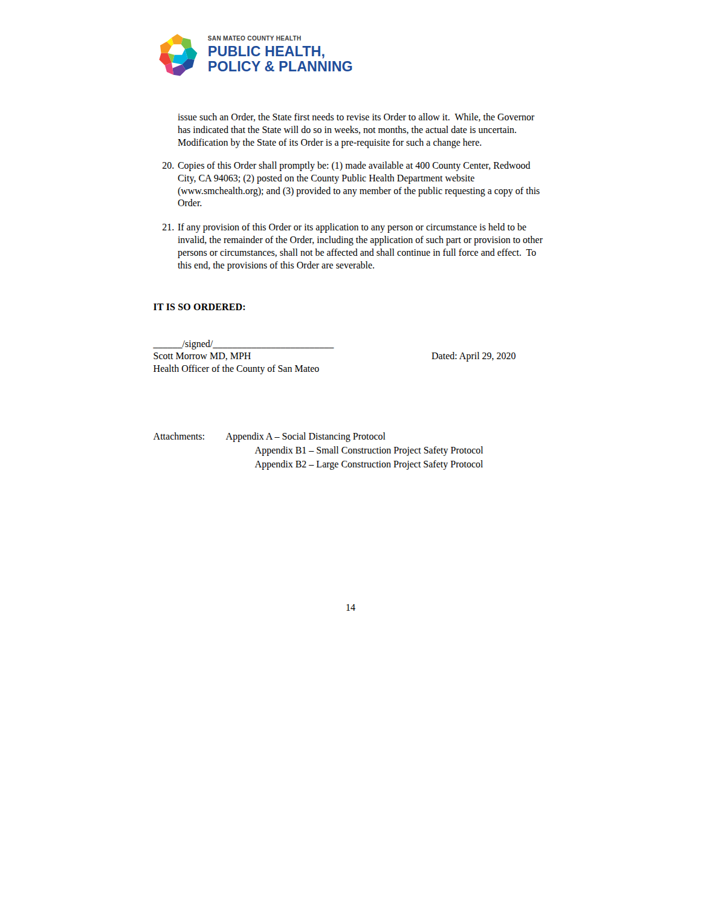SAN MATEO COUNTY HEALTH
PUBLIC HEALTH,
POLICY & PLANNING
issue such an Order, the State first needs to revise its Order to allow it. While, the Governor has indicated that the State will do so in weeks, not months, the actual date is uncertain. Modification by the State of its Order is a pre-requisite for such a change here.
20. Copies of this Order shall promptly be: (1) made available at 400 County Center, Redwood City, CA 94063; (2) posted on the County Public Health Department website (www.smchealth.org); and (3) provided to any member of the public requesting a copy of this Order.
21. If any provision of this Order or its application to any person or circumstance is held to be invalid, the remainder of the Order, including the application of such part or provision to other persons or circumstances, shall not be affected and shall continue in full force and effect. To this end, the provisions of this Order are severable.
IT IS SO ORDERED:
______/signed/_________________________
Scott Morrow MD, MPH
Dated: April 29, 2020
Health Officer of the County of San Mateo
Attachments:
Appendix A – Social Distancing Protocol
Appendix B1 – Small Construction Project Safety Protocol
Appendix B2 – Large Construction Project Safety Protocol
14